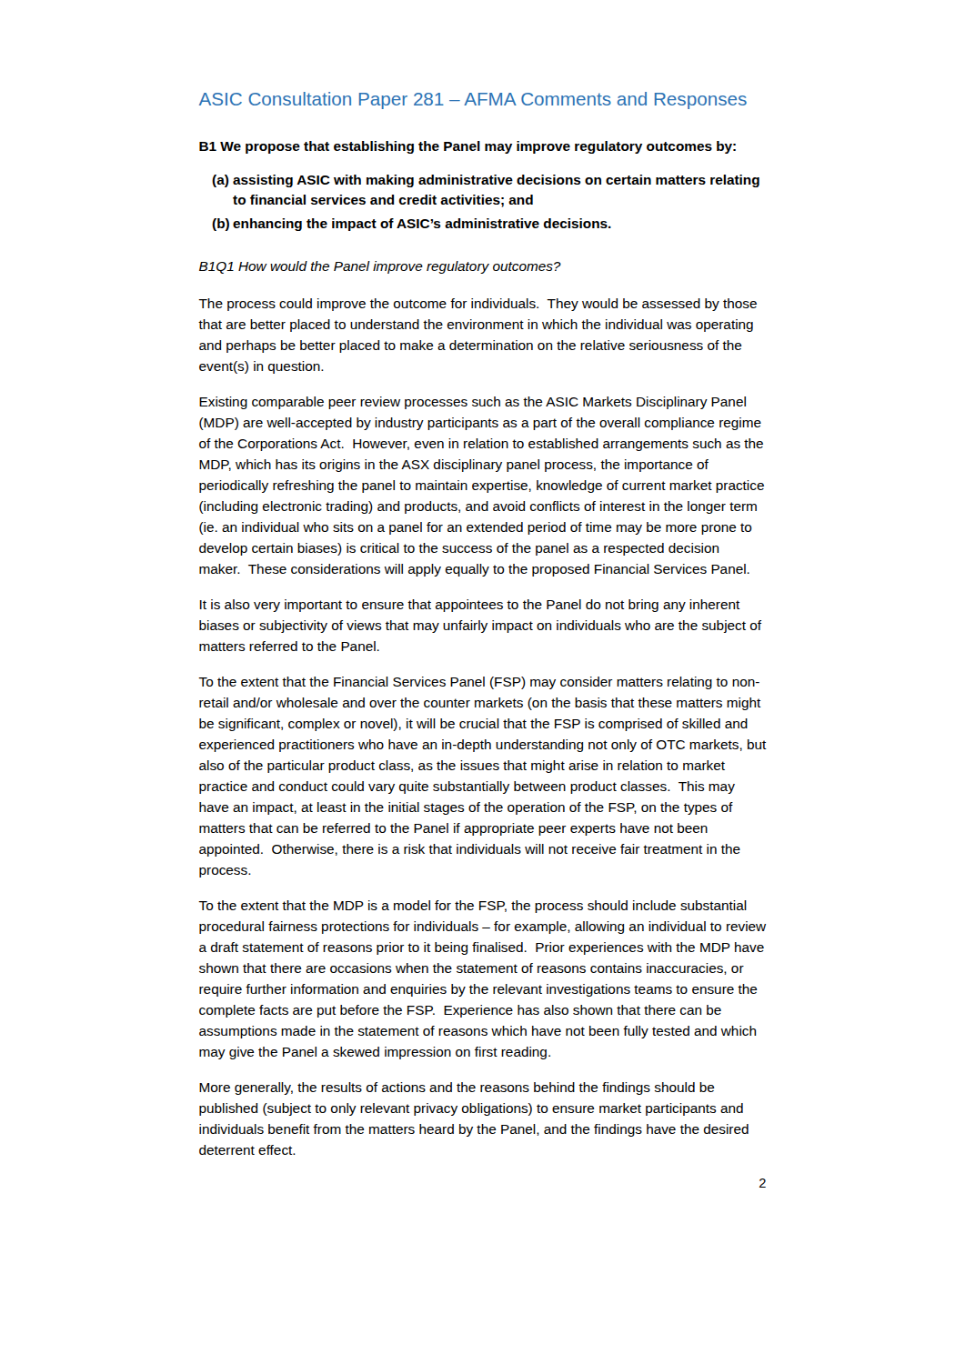ASIC Consultation Paper 281 – AFMA Comments and Responses
B1 We propose that establishing the Panel may improve regulatory outcomes by:
(a) assisting ASIC with making administrative decisions on certain matters relating to financial services and credit activities; and
(b) enhancing the impact of ASIC’s administrative decisions.
B1Q1 How would the Panel improve regulatory outcomes?
The process could improve the outcome for individuals. They would be assessed by those that are better placed to understand the environment in which the individual was operating and perhaps be better placed to make a determination on the relative seriousness of the event(s) in question.
Existing comparable peer review processes such as the ASIC Markets Disciplinary Panel (MDP) are well-accepted by industry participants as a part of the overall compliance regime of the Corporations Act. However, even in relation to established arrangements such as the MDP, which has its origins in the ASX disciplinary panel process, the importance of periodically refreshing the panel to maintain expertise, knowledge of current market practice (including electronic trading) and products, and avoid conflicts of interest in the longer term (ie. an individual who sits on a panel for an extended period of time may be more prone to develop certain biases) is critical to the success of the panel as a respected decision maker. These considerations will apply equally to the proposed Financial Services Panel.
It is also very important to ensure that appointees to the Panel do not bring any inherent biases or subjectivity of views that may unfairly impact on individuals who are the subject of matters referred to the Panel.
To the extent that the Financial Services Panel (FSP) may consider matters relating to non-retail and/or wholesale and over the counter markets (on the basis that these matters might be significant, complex or novel), it will be crucial that the FSP is comprised of skilled and experienced practitioners who have an in-depth understanding not only of OTC markets, but also of the particular product class, as the issues that might arise in relation to market practice and conduct could vary quite substantially between product classes. This may have an impact, at least in the initial stages of the operation of the FSP, on the types of matters that can be referred to the Panel if appropriate peer experts have not been appointed. Otherwise, there is a risk that individuals will not receive fair treatment in the process.
To the extent that the MDP is a model for the FSP, the process should include substantial procedural fairness protections for individuals – for example, allowing an individual to review a draft statement of reasons prior to it being finalised. Prior experiences with the MDP have shown that there are occasions when the statement of reasons contains inaccuracies, or require further information and enquiries by the relevant investigations teams to ensure the complete facts are put before the FSP. Experience has also shown that there can be assumptions made in the statement of reasons which have not been fully tested and which may give the Panel a skewed impression on first reading.
More generally, the results of actions and the reasons behind the findings should be published (subject to only relevant privacy obligations) to ensure market participants and individuals benefit from the matters heard by the Panel, and the findings have the desired deterrent effect.
2